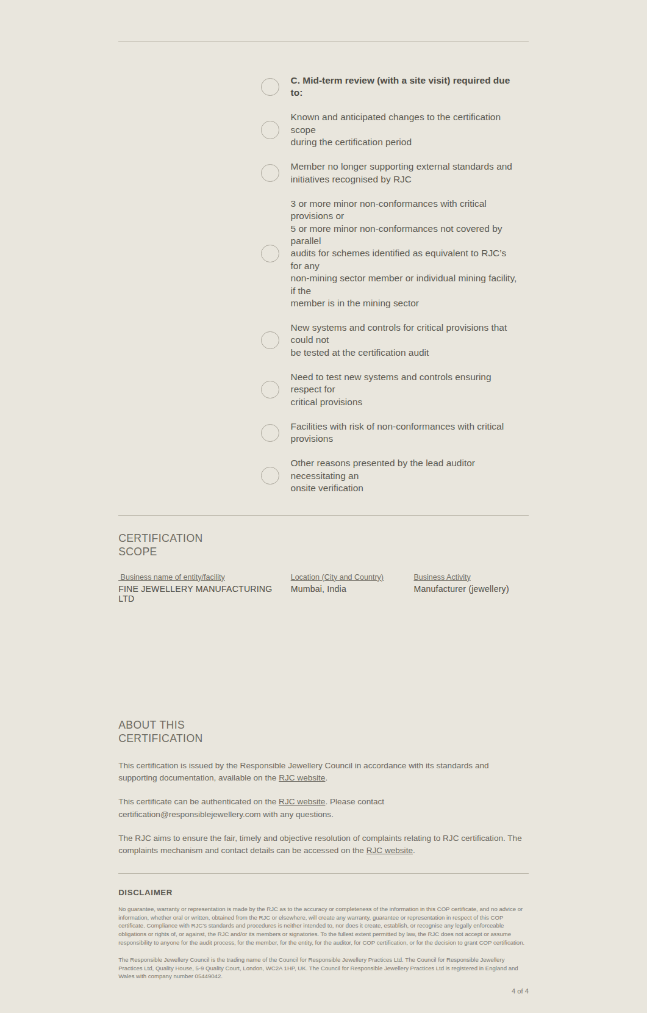C. Mid-term review (with a site visit) required due to:
Known and anticipated changes to the certification scope
during the certification period
Member no longer supporting external standards and
initiatives recognised by RJC
3 or more minor non-conformances with critical provisions or
5 or more minor non-conformances not covered by parallel
audits for schemes identified as equivalent to RJC’s for any
non-mining sector member or individual mining facility, if the
member is in the mining sector
New systems and controls for critical provisions that could not
be tested at the certification audit
Need to test new systems and controls ensuring respect for
critical provisions
Facilities with risk of non-conformances with critical provisions
Other reasons presented by the lead auditor necessitating an
onsite verification
Certification
Scope
Business name of entity/facility
FINE JEWELLERY MANUFACTURING LTD
Location (City and Country)
Mumbai, India
Business Activity
Manufacturer (jewellery)
About this
Certification
This certification is issued by the Responsible Jewellery Council in accordance with its standards and supporting documentation, available on the RJC website.
This certificate can be authenticated on the RJC website. Please contact certification@responsiblejewellery.com with any questions.
The RJC aims to ensure the fair, timely and objective resolution of complaints relating to RJC certification. The complaints mechanism and contact details can be accessed on the RJC website.
Disclaimer
No guarantee, warranty or representation is made by the RJC as to the accuracy or completeness of the information in this COP certificate, and no advice or information, whether oral or written, obtained from the RJC or elsewhere, will create any warranty, guarantee or representation in respect of this COP certificate. Compliance with RJC’s standards and procedures is neither intended to, nor does it create, establish, or recognise any legally enforceable obligations or rights of, or against, the RJC and/or its members or signatories. To the fullest extent permitted by law, the RJC does not accept or assume responsibility to anyone for the audit process, for the member, for the entity, for the auditor, for COP certification, or for the decision to grant COP certification.
The Responsible Jewellery Council is the trading name of the Council for Responsible Jewellery Practices Ltd. The Council for Responsible Jewellery Practices Ltd, Quality House, 5-9 Quality Court, London, WC2A 1HP, UK. The Council for Responsible Jewellery Practices Ltd is registered in England and Wales with company number 05449042.
4 of 4